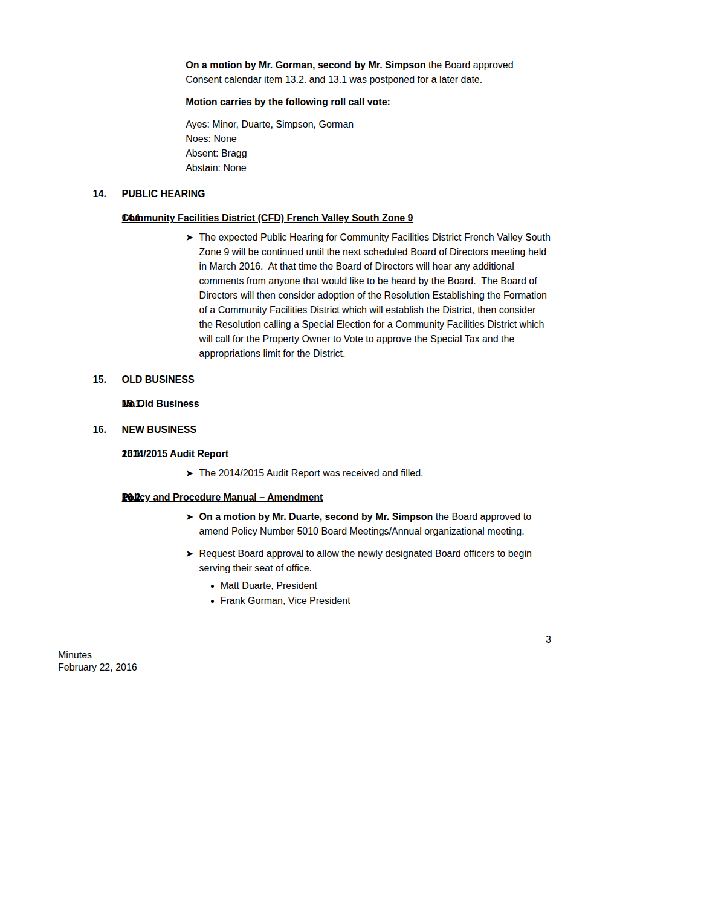On a motion by Mr. Gorman, second by Mr. Simpson the Board approved Consent calendar item 13.2. and 13.1 was postponed for a later date.
Motion carries by the following roll call vote:
Ayes: Minor, Duarte, Simpson, Gorman
Noes: None
Absent: Bragg
Abstain: None
14.
PUBLIC HEARING
14.1.
Community Facilities District (CFD) French Valley South Zone 9
The expected Public Hearing for Community Facilities District French Valley South Zone 9 will be continued until the next scheduled Board of Directors meeting held in March 2016. At that time the Board of Directors will hear any additional comments from anyone that would like to be heard by the Board. The Board of Directors will then consider adoption of the Resolution Establishing the Formation of a Community Facilities District which will establish the District, then consider the Resolution calling a Special Election for a Community Facilities District which will call for the Property Owner to Vote to approve the Special Tax and the appropriations limit for the District.
15.
OLD BUSINESS
15.1.
No Old Business
16.
NEW BUSINESS
16.1.
2014/2015 Audit Report
The 2014/2015 Audit Report was received and filled.
16.2.
Policy and Procedure Manual – Amendment
On a motion by Mr. Duarte, second by Mr. Simpson the Board approved to amend Policy Number 5010 Board Meetings/Annual organizational meeting.
Request Board approval to allow the newly designated Board officers to begin serving their seat of office.
Matt Duarte, President
Frank Gorman, Vice President
3
Minutes
February 22, 2016